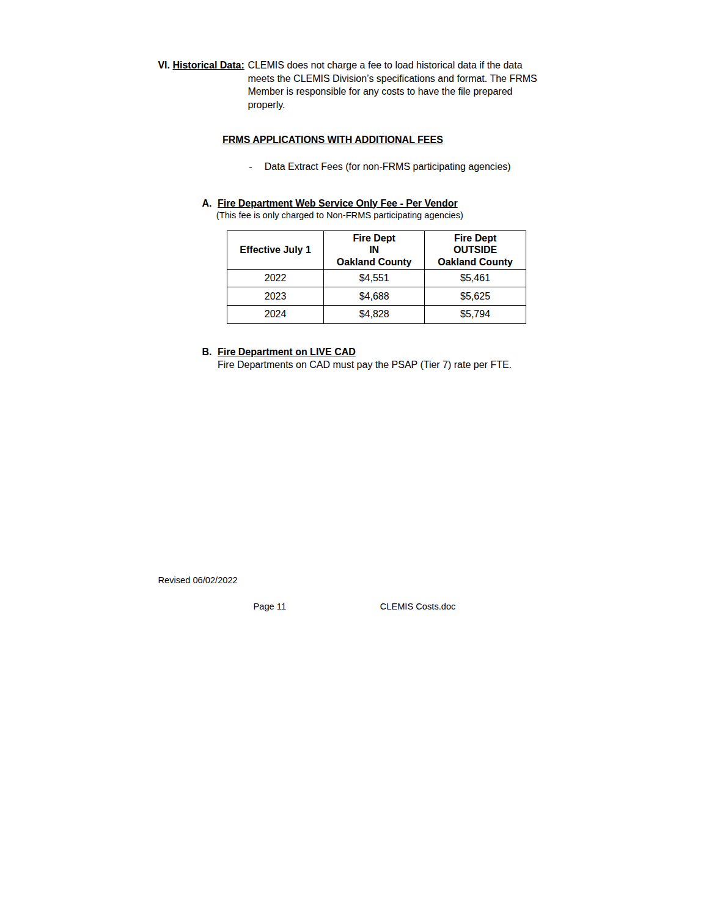VI. Historical Data:
CLEMIS does not charge a fee to load historical data if the data meets the CLEMIS Division’s specifications and format. The FRMS Member is responsible for any costs to have the file prepared properly.
FRMS APPLICATIONS WITH ADDITIONAL FEES
Data Extract Fees (for non-FRMS participating agencies)
A. Fire Department Web Service Only Fee - Per Vendor
(This fee is only charged to Non-FRMS participating agencies)
| Effective July 1 | Fire Dept IN Oakland County | Fire Dept OUTSIDE Oakland County |
| --- | --- | --- |
| 2022 | $4,551 | $5,461 |
| 2023 | $4,688 | $5,625 |
| 2024 | $4,828 | $5,794 |
B. Fire Department on LIVE CAD
Fire Departments on CAD must pay the PSAP (Tier 7) rate per FTE.
Revised 06/02/2022
Page 11 CLEMIS Costs.doc